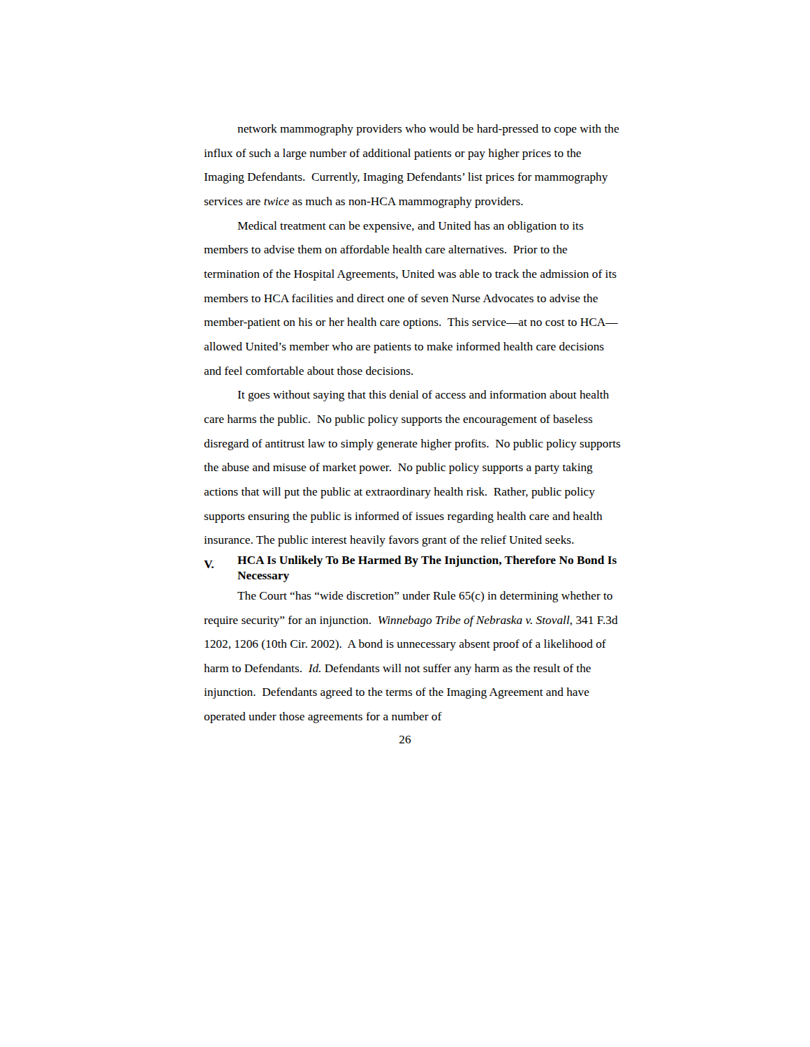network mammography providers who would be hard-pressed to cope with the influx of such a large number of additional patients or pay higher prices to the Imaging Defendants. Currently, Imaging Defendants’ list prices for mammography services are twice as much as non-HCA mammography providers.
Medical treatment can be expensive, and United has an obligation to its members to advise them on affordable health care alternatives. Prior to the termination of the Hospital Agreements, United was able to track the admission of its members to HCA facilities and direct one of seven Nurse Advocates to advise the member-patient on his or her health care options. This service—at no cost to HCA—allowed United’s member who are patients to make informed health care decisions and feel comfortable about those decisions.
It goes without saying that this denial of access and information about health care harms the public. No public policy supports the encouragement of baseless disregard of antitrust law to simply generate higher profits. No public policy supports the abuse and misuse of market power. No public policy supports a party taking actions that will put the public at extraordinary health risk. Rather, public policy supports ensuring the public is informed of issues regarding health care and health insurance. The public interest heavily favors grant of the relief United seeks.
V. HCA Is Unlikely To Be Harmed By The Injunction, Therefore No Bond Is Necessary
The Court “has “wide discretion” under Rule 65(c) in determining whether to require security” for an injunction. Winnebago Tribe of Nebraska v. Stovall, 341 F.3d 1202, 1206 (10th Cir. 2002). A bond is unnecessary absent proof of a likelihood of harm to Defendants. Id. Defendants will not suffer any harm as the result of the injunction. Defendants agreed to the terms of the Imaging Agreement and have operated under those agreements for a number of
26